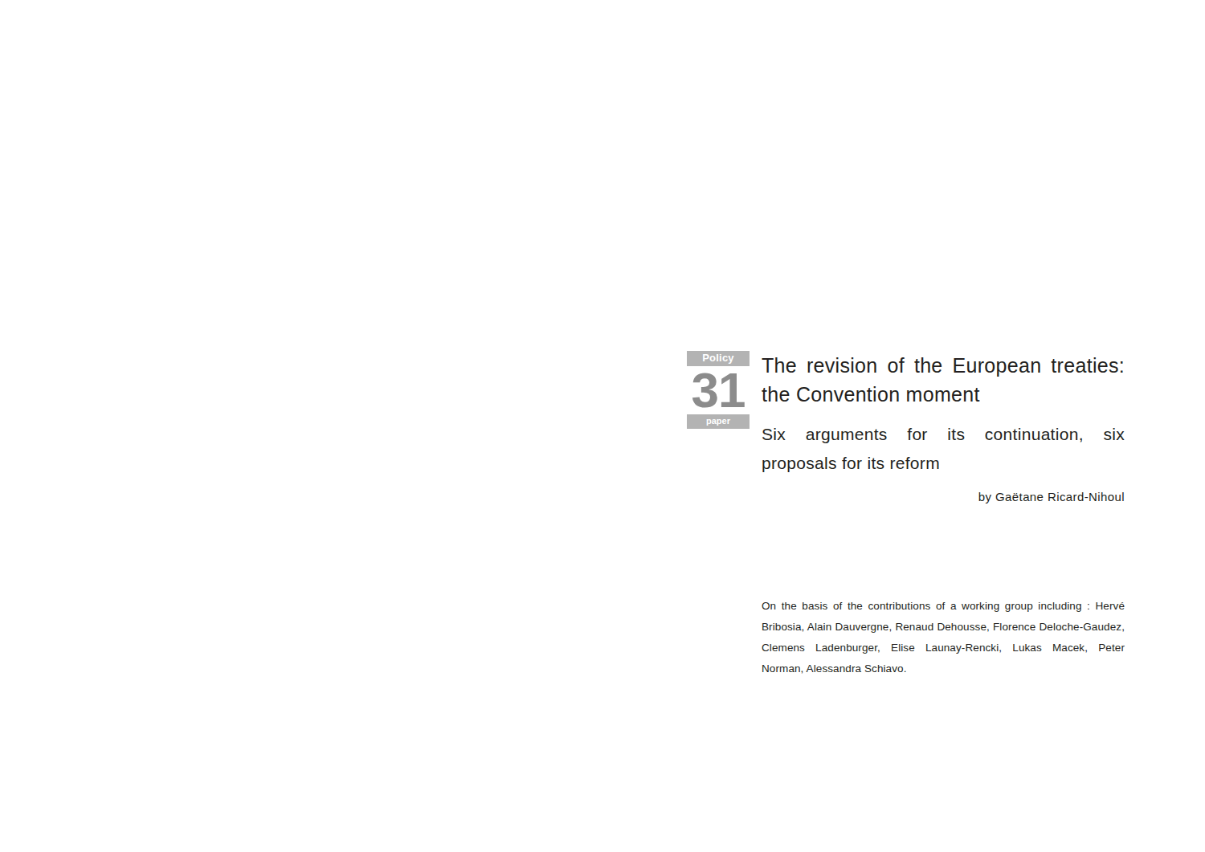Policy
31
paper
The revision of the European treaties: the Convention moment
Six arguments for its continuation, six proposals for its reform
by Gaëtane Ricard-Nihoul
On the basis of the contributions of a working group including : Hervé Bribosia, Alain Dauvergne, Renaud Dehousse, Florence Deloche-Gaudez, Clemens Ladenburger, Elise Launay-Rencki, Lukas Macek, Peter Norman, Alessandra Schiavo.